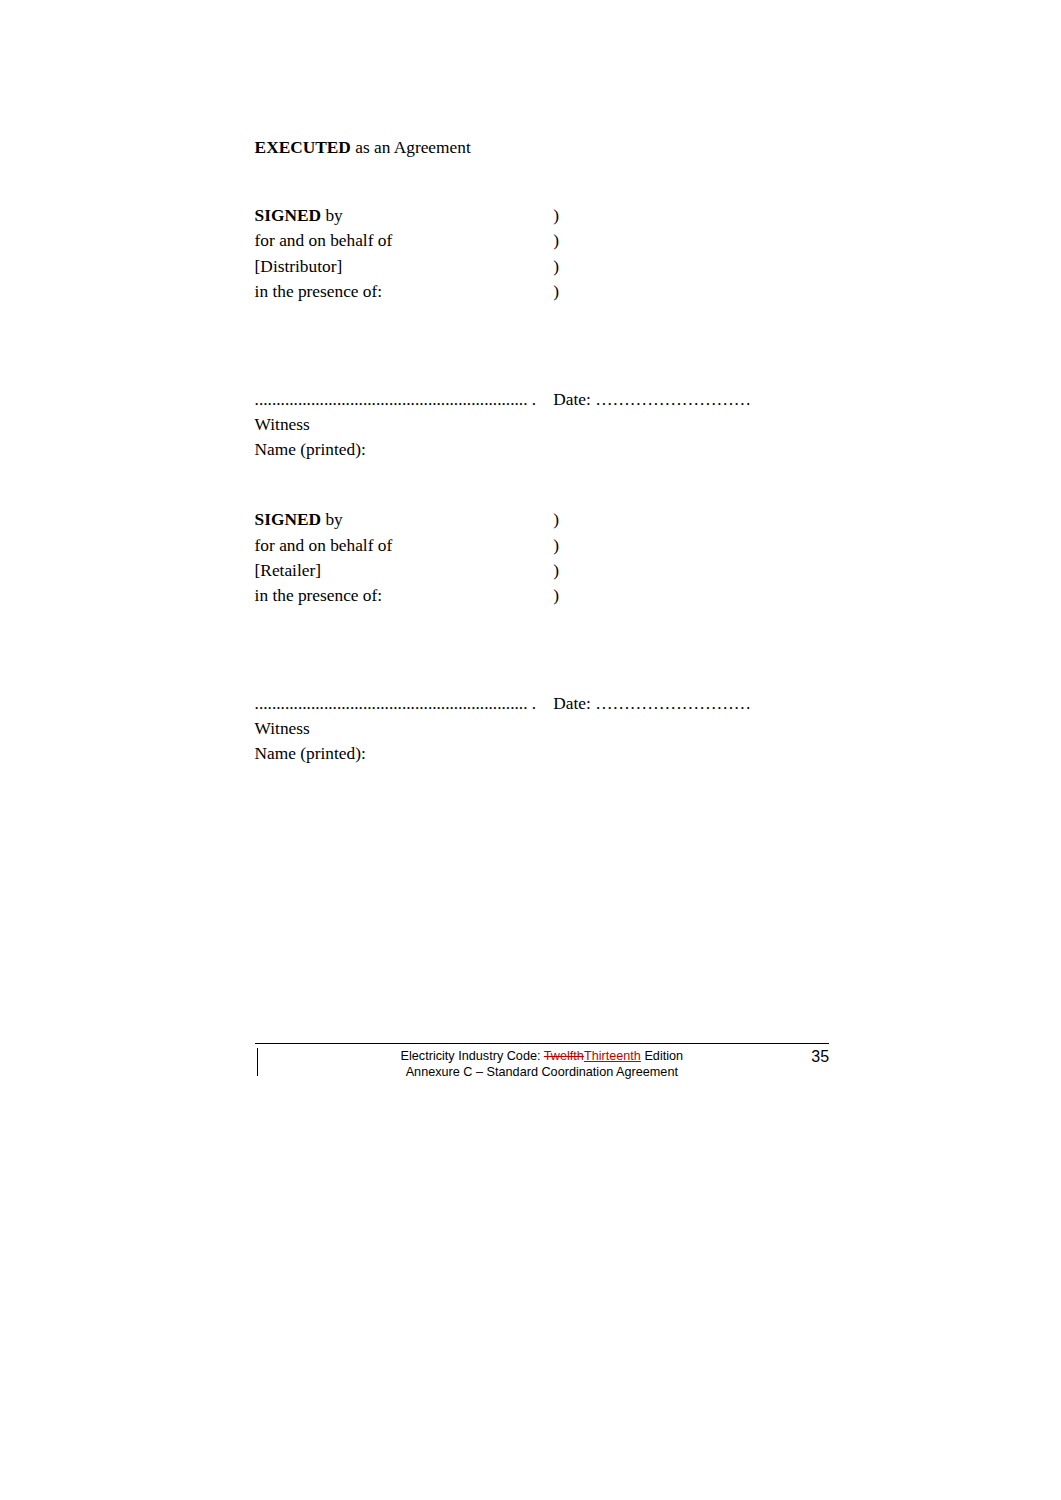EXECUTED as an Agreement
| SIGNED by | ) |
| for and on behalf of | ) |
| [Distributor] | ) |
| in the presence of: | ) |
| ............................................................... . | Date: ……………………… |
| Witness | |
| Name (printed): | |
| SIGNED by | ) |
| for and on behalf of | ) |
| [Retailer] | ) |
| in the presence of: | ) |
| ............................................................... . | Date: ……………………… |
| Witness | |
| Name (printed): | |
| | Electricity Industry Code: Twelfth Thirteenth Edition Annexure C – Standard Coordination Agreement | 35 |